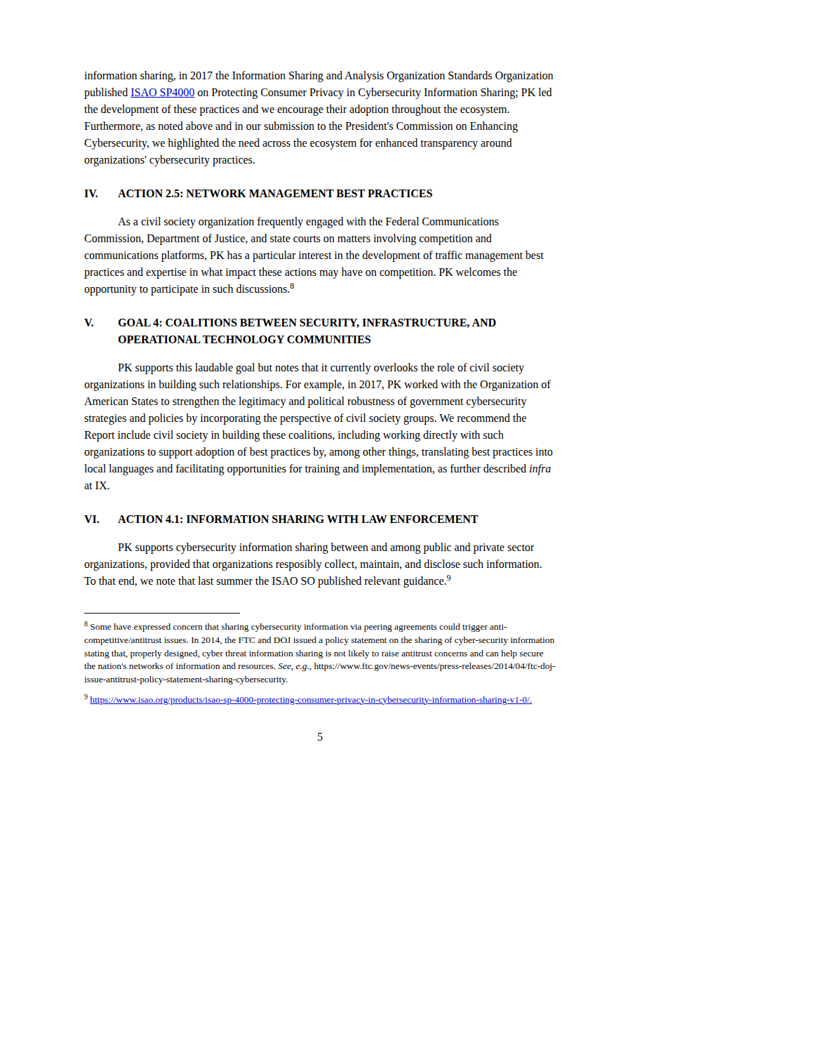information sharing, in 2017 the Information Sharing and Analysis Organization Standards Organization published ISAO SP4000 on Protecting Consumer Privacy in Cybersecurity Information Sharing; PK led the development of these practices and we encourage their adoption throughout the ecosystem. Furthermore, as noted above and in our submission to the President's Commission on Enhancing Cybersecurity, we highlighted the need across the ecosystem for enhanced transparency around organizations' cybersecurity practices.
IV. Action 2.5: Network Management Best Practices
As a civil society organization frequently engaged with the Federal Communications Commission, Department of Justice, and state courts on matters involving competition and communications platforms, PK has a particular interest in the development of traffic management best practices and expertise in what impact these actions may have on competition. PK welcomes the opportunity to participate in such discussions.8
V. Goal 4: Coalitions Between Security, Infrastructure, and Operational Technology Communities
PK supports this laudable goal but notes that it currently overlooks the role of civil society organizations in building such relationships. For example, in 2017, PK worked with the Organization of American States to strengthen the legitimacy and political robustness of government cybersecurity strategies and policies by incorporating the perspective of civil society groups. We recommend the Report include civil society in building these coalitions, including working directly with such organizations to support adoption of best practices by, among other things, translating best practices into local languages and facilitating opportunities for training and implementation, as further described infra at IX.
VI. Action 4.1: Information Sharing with Law Enforcement
PK supports cybersecurity information sharing between and among public and private sector organizations, provided that organizations resposibly collect, maintain, and disclose such information. To that end, we note that last summer the ISAO SO published relevant guidance.9
8 Some have expressed concern that sharing cybersecurity information via peering agreements could trigger anti-competitive/antitrust issues. In 2014, the FTC and DOJ issued a policy statement on the sharing of cyber-security information stating that, properly designed, cyber threat information sharing is not likely to raise antitrust concerns and can help secure the nation's networks of information and resources. See, e.g., https://www.ftc.gov/news-events/press-releases/2014/04/ftc-doj-issue-antitrust-policy-statement-sharing-cybersecurity.
9 https://www.isao.org/products/isao-sp-4000-protecting-consumer-privacy-in-cybersecurity-information-sharing-v1-0/.
5